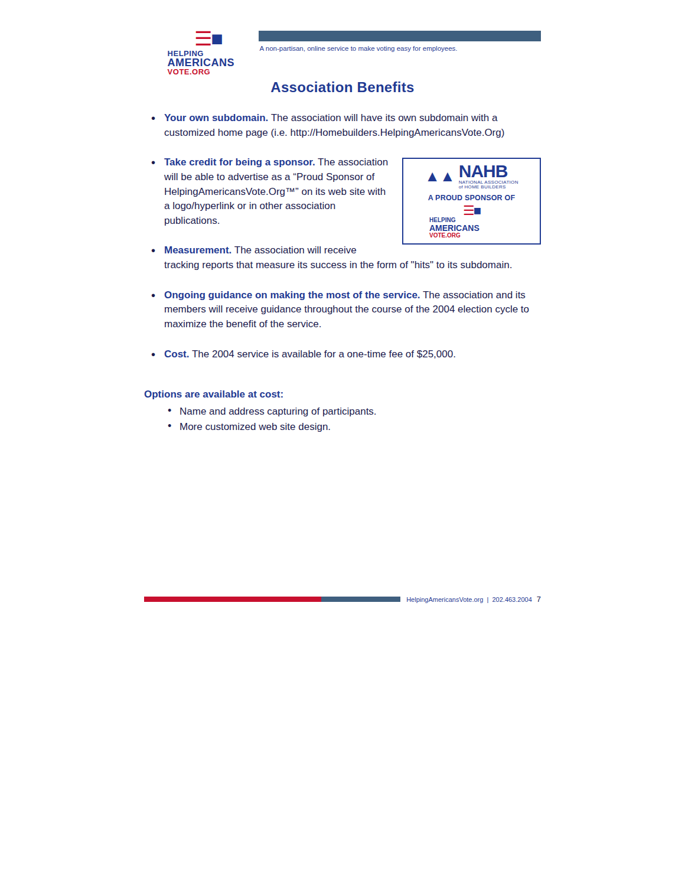☰■
HELPING AMERICANS VOTE.ORG
A non-partisan, online service to make voting easy for employees.
Association Benefits
Your own subdomain. The association will have its own subdomain with a customized home page (i.e. http://Homebuilders.HelpingAmericansVote.Org)
▲▲
NAHB NATIONAL ASSOCIATION of HOME BUILDERS
A PROUD SPONSOR OF
☰■
HELPING AMERICANS VOTE.ORG
Take credit for being a sponsor. The association will be able to advertise as a “Proud Sponsor of HelpingAmericansVote.Org™” on its web site with a logo/hyperlink or in other association publications.
Measurement. The association will receive tracking reports that measure its success in the form of "hits" to its subdomain.
Ongoing guidance on making the most of the service. The association and its members will receive guidance throughout the course of the 2004 election cycle to maximize the benefit of the service.
Cost. The 2004 service is available for a one-time fee of $25,000.
Options are available at cost:
Name and address capturing of participants.
More customized web site design.
HelpingAmericansVote.org | 202.463.2004
7